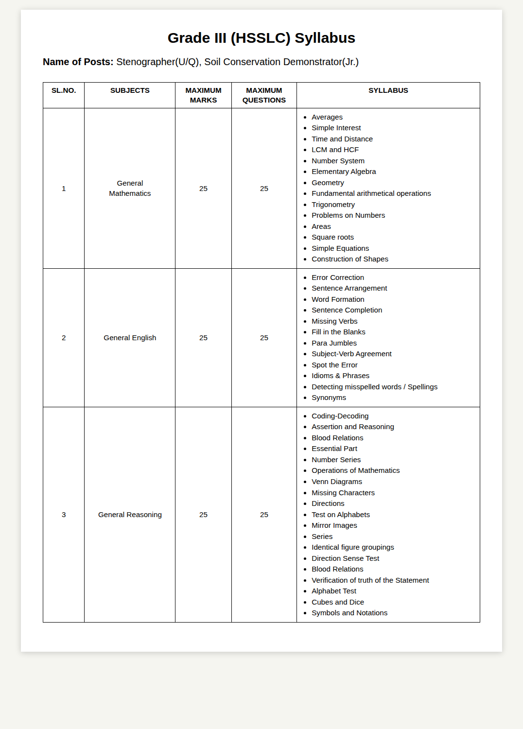Grade III (HSSLC) Syllabus
Name of Posts: Stenographer(U/Q), Soil Conservation Demonstrator(Jr.)
| SL.NO. | SUBJECTS | MAXIMUM MARKS | MAXIMUM QUESTIONS | SYLLABUS |
| --- | --- | --- | --- | --- |
| 1 | General Mathematics | 25 | 25 | Averages Simple Interest Time and Distance LCM and HCF Number System Elementary Algebra Geometry Fundamental arithmetical operations Trigonometry Problems on Numbers Areas Square roots Simple Equations Construction of Shapes |
| 2 | General English | 25 | 25 | Error Correction Sentence Arrangement Word Formation Sentence Completion Missing Verbs Fill in the Blanks Para Jumbles Subject-Verb Agreement Spot the Error Idioms & Phrases Detecting misspelled words / Spellings Synonyms |
| 3 | General Reasoning | 25 | 25 | Coding-Decoding Assertion and Reasoning Blood Relations Essential Part Number Series Operations of Mathematics Venn Diagrams Missing Characters Directions Test on Alphabets Mirror Images Series Identical figure groupings Direction Sense Test Blood Relations Verification of truth of the Statement Alphabet Test Cubes and Dice Symbols and Notations |